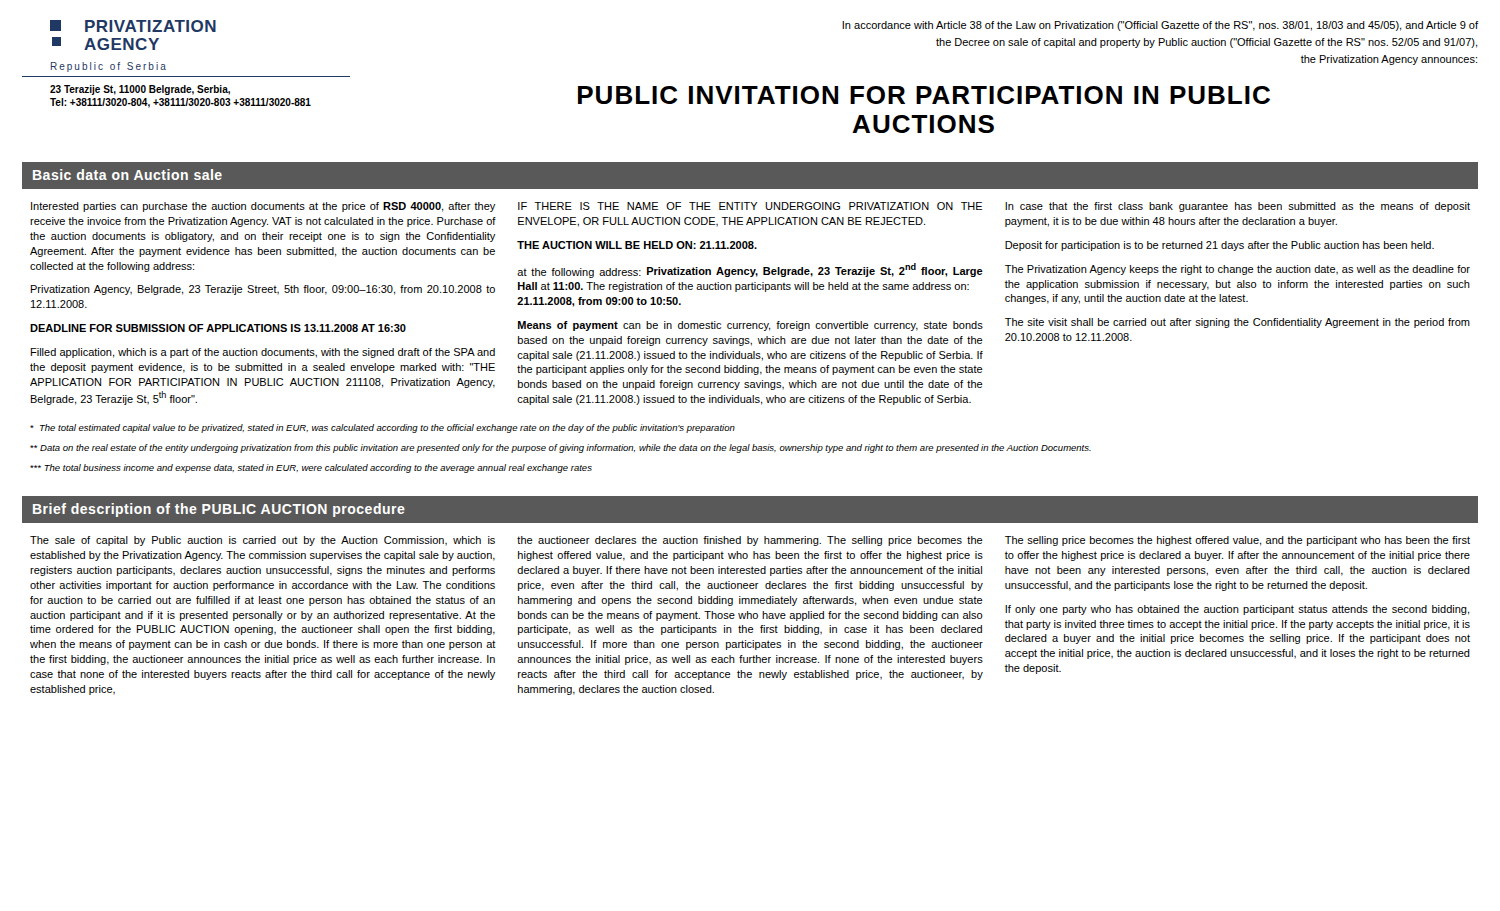PRIVATIZATION
AGENCY
Republic of Serbia
23 Terazije St, 11000 Belgrade, Serbia,
Tel: +38111/3020-804, +38111/3020-803 +38111/3020-881
In accordance with Article 38 of the Law on Privatization ("Official Gazette of the RS", nos. 38/01, 18/03 and 45/05), and Article 9 of
the Decree on sale of capital and property by Public auction ("Official Gazette of the RS" nos. 52/05 and 91/07),
the Privatization Agency announces:
PUBLIC INVITATION FOR PARTICIPATION IN PUBLIC
AUCTIONS
Basic data on Auction sale
Interested parties can purchase the auction documents at the price of RSD 40000, after they receive the invoice from the Privatization Agency. VAT is not calculated in the price. Purchase of the auction documents is obligatory, and on their receipt one is to sign the Confidentiality Agreement. After the payment evidence has been submitted, the auction documents can be collected at the following address:
Privatization Agency, Belgrade, 23 Terazije Street, 5th floor, 09:00–16:30, from 20.10.2008 to 12.11.2008.
DEADLINE FOR SUBMISSION OF APPLICATIONS IS 13.11.2008 AT 16:30
Filled application, which is a part of the auction documents, with the signed draft of the SPA and the deposit payment evidence, is to be submitted in a sealed envelope marked with: "THE APPLICATION FOR PARTICIPATION IN PUBLIC AUCTION 211108, Privatization Agency, Belgrade, 23 Terazije St, 5th floor".
IF THERE IS THE NAME OF THE ENTITY UNDERGOING PRIVATIZATION ON THE ENVELOPE, OR FULL AUCTION CODE, THE APPLICATION CAN BE REJECTED.
THE AUCTION WILL BE HELD ON: 21.11.2008.
at the following address: Privatization Agency, Belgrade, 23 Terazije St, 2nd floor, Large Hall at 11:00. The registration of the auction participants will be held at the same address on:
21.11.2008, from 09:00 to 10:50.
Means of payment can be in domestic currency, foreign convertible currency, state bonds based on the unpaid foreign currency savings, which are due not later than the date of the capital sale (21.11.2008.) issued to the individuals, who are citizens of the Republic of Serbia. If the participant applies only for the second bidding, the means of payment can be even the state bonds based on the unpaid foreign currency savings, which are not due until the date of the capital sale (21.11.2008.) issued to the individuals, who are citizens of the Republic of Serbia.
In case that the first class bank guarantee has been submitted as the means of deposit payment, it is to be due within 48 hours after the declaration a buyer.
Deposit for participation is to be returned 21 days after the Public auction has been held.
The Privatization Agency keeps the right to change the auction date, as well as the deadline for the application submission if necessary, but also to inform the interested parties on such changes, if any, until the auction date at the latest.
The site visit shall be carried out after signing the Confidentiality Agreement in the period from 20.10.2008 to 12.11.2008.
* The total estimated capital value to be privatized, stated in EUR, was calculated according to the official exchange rate on the day of the public invitation's preparation
** Data on the real estate of the entity undergoing privatization from this public invitation are presented only for the purpose of giving information, while the data on the legal basis, ownership type and right to them are presented in the Auction Documents.
*** The total business income and expense data, stated in EUR, were calculated according to the average annual real exchange rates
Brief description of the PUBLIC AUCTION procedure
The sale of capital by Public auction is carried out by the Auction Commission, which is established by the Privatization Agency. The commission supervises the capital sale by auction, registers auction participants, declares auction unsuccessful, signs the minutes and performs other activities important for auction performance in accordance with the Law. The conditions for auction to be carried out are fulfilled if at least one person has obtained the status of an auction participant and if it is presented personally or by an authorized representative. At the time ordered for the PUBLIC AUCTION opening, the auctioneer shall open the first bidding, when the means of payment can be in cash or due bonds. If there is more than one person at the first bidding, the auctioneer announces the initial price as well as each further increase. In case that none of the interested buyers reacts after the third call for acceptance of the newly established price,
the auctioneer declares the auction finished by hammering. The selling price becomes the highest offered value, and the participant who has been the first to offer the highest price is declared a buyer. If there have not been interested parties after the announcement of the initial price, even after the third call, the auctioneer declares the first bidding unsuccessful by hammering and opens the second bidding immediately afterwards, when even undue state bonds can be the means of payment. Those who have applied for the second bidding can also participate, as well as the participants in the first bidding, in case it has been declared unsuccessful. If more than one person participates in the second bidding, the auctioneer announces the initial price, as well as each further increase. If none of the interested buyers reacts after the third call for acceptance the newly established price, the auctioneer, by hammering, declares the auction closed.
The selling price becomes the highest offered value, and the participant who has been the first to offer the highest price is declared a buyer. If after the announcement of the initial price there have not been any interested persons, even after the third call, the auction is declared unsuccessful, and the participants lose the right to be returned the deposit.
If only one party who has obtained the auction participant status attends the second bidding, that party is invited three times to accept the initial price. If the party accepts the initial price, it is declared a buyer and the initial price becomes the selling price. If the participant does not accept the initial price, the auction is declared unsuccessful, and it loses the right to be returned the deposit.